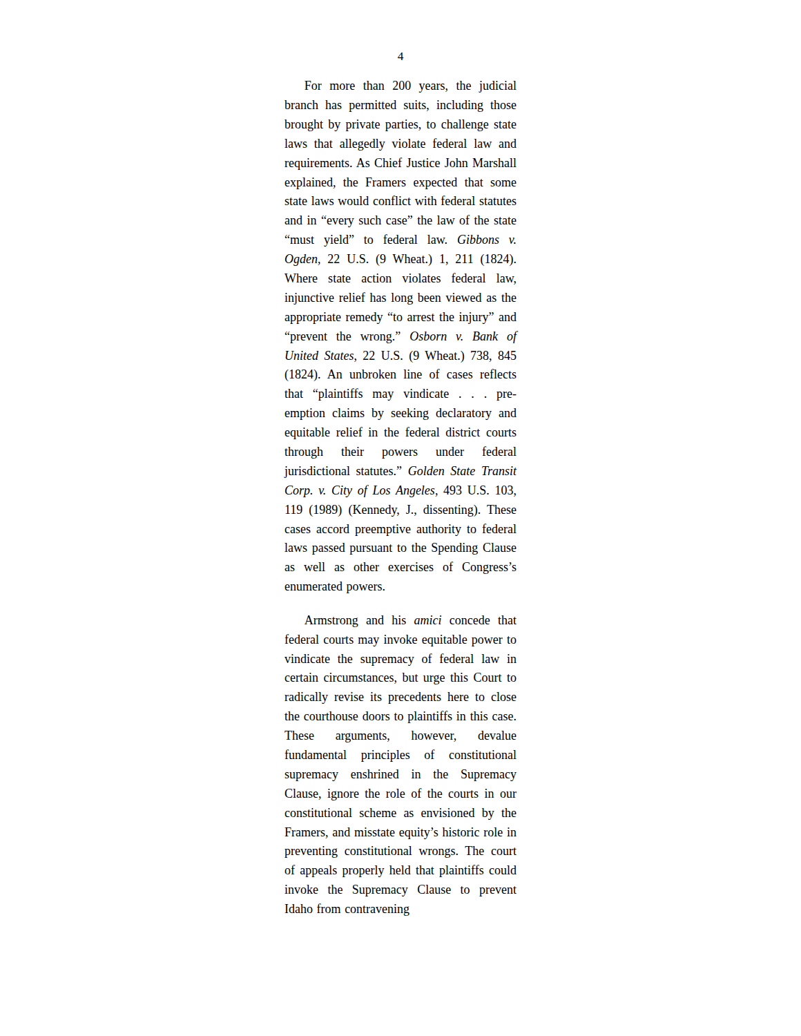4
For more than 200 years, the judicial branch has permitted suits, including those brought by private parties, to challenge state laws that allegedly violate federal law and requirements. As Chief Justice John Marshall explained, the Framers expected that some state laws would conflict with federal statutes and in “every such case” the law of the state “must yield” to federal law. Gibbons v. Ogden, 22 U.S. (9 Wheat.) 1, 211 (1824). Where state action violates federal law, injunctive relief has long been viewed as the appropriate remedy “to arrest the injury” and “prevent the wrong.” Osborn v. Bank of United States, 22 U.S. (9 Wheat.) 738, 845 (1824). An unbroken line of cases reflects that “plaintiffs may vindicate . . . pre-emption claims by seeking declaratory and equitable relief in the federal district courts through their powers under federal jurisdictional statutes.” Golden State Transit Corp. v. City of Los Angeles, 493 U.S. 103, 119 (1989) (Kennedy, J., dissenting). These cases accord preemptive authority to federal laws passed pursuant to the Spending Clause as well as other exercises of Congress’s enumerated powers.
Armstrong and his amici concede that federal courts may invoke equitable power to vindicate the supremacy of federal law in certain circumstances, but urge this Court to radically revise its precedents here to close the courthouse doors to plaintiffs in this case. These arguments, however, devalue fundamental principles of constitutional supremacy enshrined in the Supremacy Clause, ignore the role of the courts in our constitutional scheme as envisioned by the Framers, and misstate equity’s historic role in preventing constitutional wrongs. The court of appeals properly held that plaintiffs could invoke the Supremacy Clause to prevent Idaho from contravening